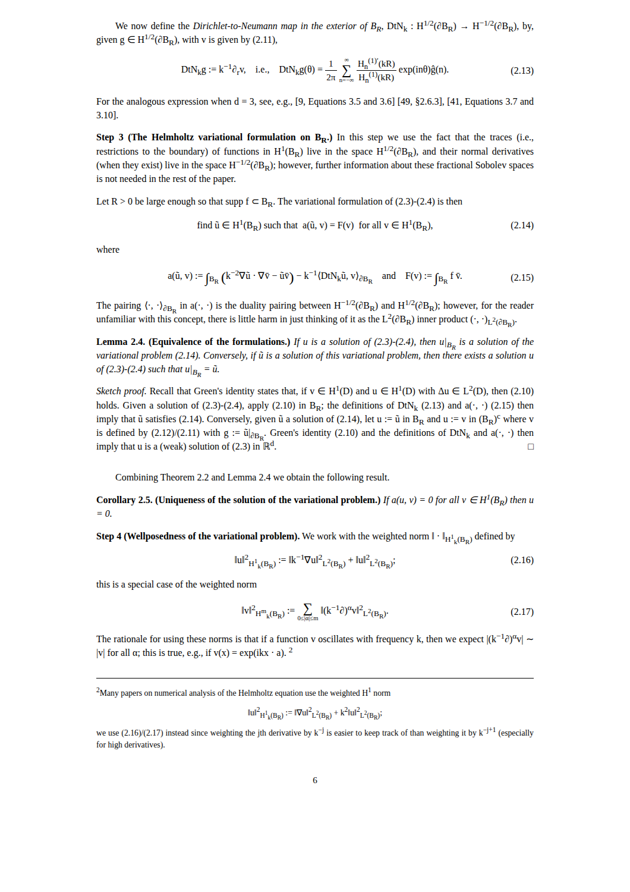We now define the Dirichlet-to-Neumann map in the exterior of BR, DtNk : H1/2(∂BR) → H−1/2(∂BR), by, given g ∈ H1/2(∂BR), with v is given by (2.11),
DtNkg := k−1∂rv, i.e., DtNkg(θ) = 12π ∞∑n=−∞ Hn(1)′(kR) Hn(1)(kR) exp(inθ)ĝ(n).
(2.13)
For the analogous expression when d = 3, see, e.g., [9, Equations 3.5 and 3.6] [49, §2.6.3], [41, Equations 3.7 and 3.10].
Step 3 (The Helmholtz variational formulation on BR.) In this step we use the fact that the traces (i.e., restrictions to the boundary) of functions in H1(BR) live in the space H1/2(∂BR), and their normal derivatives (when they exist) live in the space H−1/2(∂BR); however, further information about these fractional Sobolev spaces is not needed in the rest of the paper.
Let R > 0 be large enough so that supp f ⊂ BR. The variational formulation of (2.3)-(2.4) is then
find ũ ∈ H1(BR) such that a(ũ, v) = F(v) for all v ∈ H1(BR),
(2.14)
where
a(ũ, v) := ∫BR (k−2∇ũ · ∇v̄ − ũv̄) − k−1⟨DtNkũ, v⟩∂BR and F(v) := ∫BR f v̄.
(2.15)
The pairing ⟨·, ·⟩∂BR in a(·, ·) is the duality pairing between H−1/2(∂BR) and H1/2(∂BR); however, for the reader unfamiliar with this concept, there is little harm in just thinking of it as the L2(∂BR) inner product (·, ·)L2(∂BR).
Lemma 2.4. (Equivalence of the formulations.) If u is a solution of (2.3)-(2.4), then u|BR is a solution of the variational problem (2.14). Conversely, if ũ is a solution of this variational problem, then there exists a solution u of (2.3)-(2.4) such that u|BR = ũ.
Sketch proof. Recall that Green's identity states that, if v ∈ H1(D) and u ∈ H1(D) with Δu ∈ L2(D), then (2.10) holds. Given a solution of (2.3)-(2.4), apply (2.10) in BR; the definitions of DtNk (2.13) and a(·, ·) (2.15) then imply that ũ satisfies (2.14). Conversely, given ũ a solution of (2.14), let u := ũ in BR and u := v in (BR)c where v is defined by (2.12)/(2.11) with g := ũ|∂BR. Green's identity (2.10) and the definitions of DtNk and a(·, ·) then imply that u is a (weak) solution of (2.3) in ℝd. □
Combining Theorem 2.2 and Lemma 2.4 we obtain the following result.
Corollary 2.5. (Uniqueness of the solution of the variational problem.) If a(u, v) = 0 for all v ∈ H1(BR) then u = 0.
Step 4 (Wellposedness of the variational problem). We work with the weighted norm ‖ · ‖H1k(BR) defined by
‖u‖2H1k(BR) := ‖k−1∇u‖2L2(BR) + ‖u‖2L2(BR);
(2.16)
this is a special case of the weighted norm
‖v‖2Hmk(BR) := ∑0≤|α|≤m ‖(k−1∂)αv‖2L2(BR).
(2.17)
The rationale for using these norms is that if a function v oscillates with frequency k, then we expect |(k−1∂)αv| ∼ |v| for all α; this is true, e.g., if v(x) = exp(ikx · a). 2
2Many papers on numerical analysis of the Helmholtz equation use the weighted H1 norm
‖u‖2H1k(BR) := ‖∇u‖2L2(BR) + k2‖u‖2L2(BR);
we use (2.16)/(2.17) instead since weighting the jth derivative by k−j is easier to keep track of than weighting it by k−j+1 (especially for high derivatives).
6